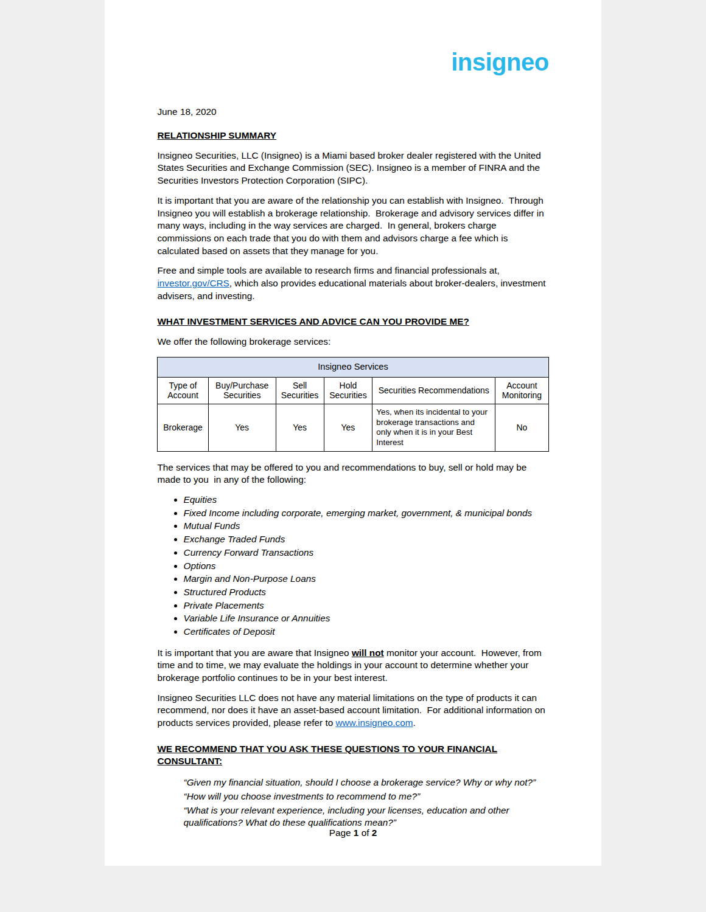insigneo
June 18, 2020
RELATIONSHIP SUMMARY
Insigneo Securities, LLC (Insigneo) is a Miami based broker dealer registered with the United States Securities and Exchange Commission (SEC). Insigneo is a member of FINRA and the Securities Investors Protection Corporation (SIPC).
It is important that you are aware of the relationship you can establish with Insigneo. Through Insigneo you will establish a brokerage relationship. Brokerage and advisory services differ in many ways, including in the way services are charged. In general, brokers charge commissions on each trade that you do with them and advisors charge a fee which is calculated based on assets that they manage for you.
Free and simple tools are available to research firms and financial professionals at, investor.gov/CRS, which also provides educational materials about broker-dealers, investment advisers, and investing.
WHAT INVESTMENT SERVICES AND ADVICE CAN YOU PROVIDE ME?
We offer the following brokerage services:
| Insigneo Services |
| --- |
| Type of Account | Buy/Purchase Securities | Sell Securities | Hold Securities | Securities Recommendations | Account Monitoring |
| Brokerage | Yes | Yes | Yes | Yes, when its incidental to your brokerage transactions and only when it is in your Best Interest | No |
The services that may be offered to you and recommendations to buy, sell or hold may be made to you in any of the following:
Equities
Fixed Income including corporate, emerging market, government, & municipal bonds
Mutual Funds
Exchange Traded Funds
Currency Forward Transactions
Options
Margin and Non-Purpose Loans
Structured Products
Private Placements
Variable Life Insurance or Annuities
Certificates of Deposit
It is important that you are aware that Insigneo will not monitor your account. However, from time and to time, we may evaluate the holdings in your account to determine whether your brokerage portfolio continues to be in your best interest.
Insigneo Securities LLC does not have any material limitations on the type of products it can recommend, nor does it have an asset-based account limitation. For additional information on products services provided, please refer to www.insigneo.com.
WE RECOMMEND THAT YOU ASK THESE QUESTIONS TO YOUR FINANCIAL CONSULTANT:
“Given my financial situation, should I choose a brokerage service? Why or why not?”
“How will you choose investments to recommend to me?”
“What is your relevant experience, including your licenses, education and other qualifications? What do these qualifications mean?”
Page 1 of 2